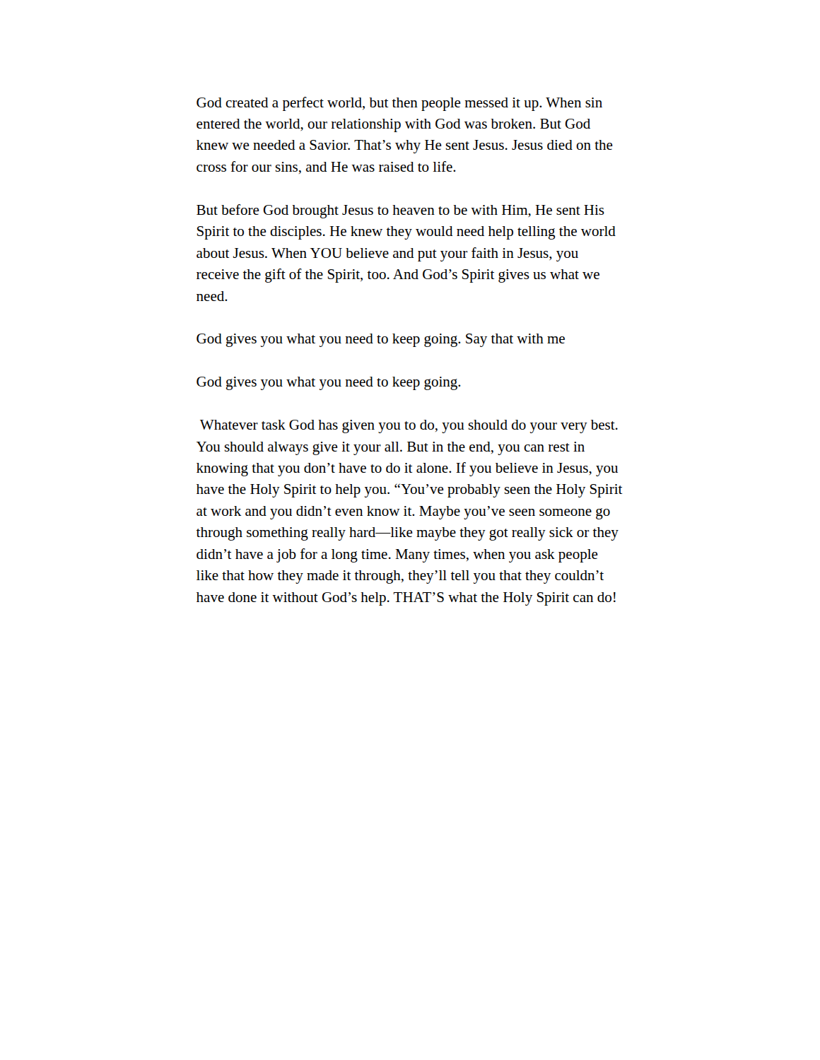God created a perfect world, but then people messed it up. When sin entered the world, our relationship with God was broken. But God knew we needed a Savior. That’s why He sent Jesus. Jesus died on the cross for our sins, and He was raised to life.
But before God brought Jesus to heaven to be with Him, He sent His Spirit to the disciples. He knew they would need help telling the world about Jesus. When YOU believe and put your faith in Jesus, you receive the gift of the Spirit, too. And God’s Spirit gives us what we need.
God gives you what you need to keep going. Say that with me
God gives you what you need to keep going.
Whatever task God has given you to do, you should do your very best. You should always give it your all. But in the end, you can rest in knowing that you don’t have to do it alone. If you believe in Jesus, you have the Holy Spirit to help you. “You’ve probably seen the Holy Spirit at work and you didn’t even know it. Maybe you’ve seen someone go through something really hard—like maybe they got really sick or they didn’t have a job for a long time. Many times, when you ask people like that how they made it through, they’ll tell you that they couldn’t have done it without God’s help. THAT’S what the Holy Spirit can do!